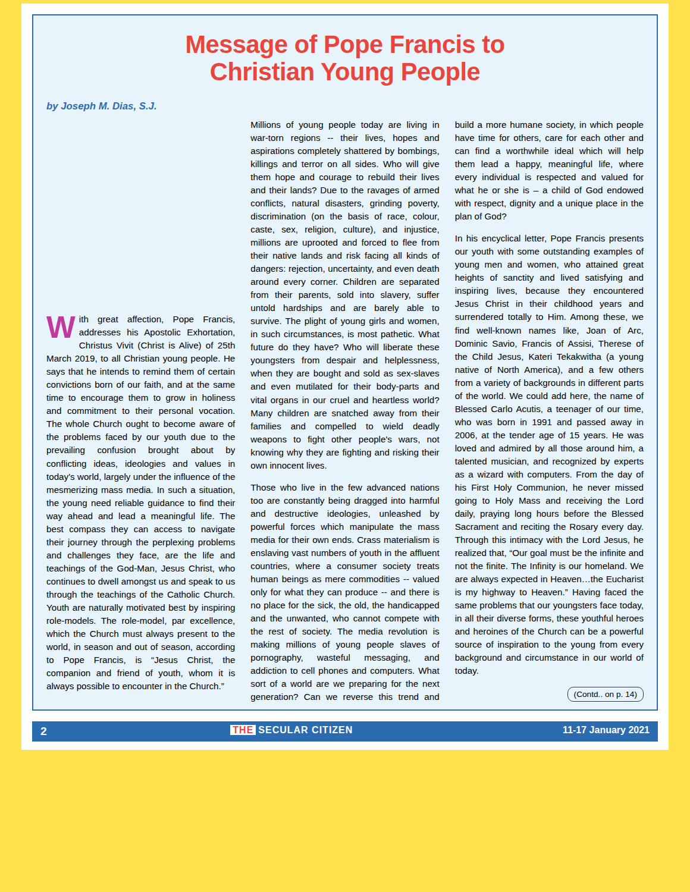Message of Pope Francis to
Christian Young People
by Joseph M. Dias, S.J.
With great affection, Pope Francis, addresses his Apostolic Exhortation, Christus Vivit (Christ is Alive) of 25th March 2019, to all Christian young people. He says that he intends to remind them of certain convictions born of our faith, and at the same time to encourage them to grow in holiness and commitment to their personal vocation. The whole Church ought to become aware of the problems faced by our youth due to the prevailing confusion brought about by conflicting ideas, ideologies and values in today's world, largely under the influence of the mesmerizing mass media. In such a situation, the young need reliable guidance to find their way ahead and lead a meaningful life. The best compass they can access to navigate their journey through the perplexing problems and challenges they face, are the life and teachings of the God-Man, Jesus Christ, who continues to dwell amongst us and speak to us through the teachings of the Catholic Church. Youth are naturally motivated best by inspiring role-models. The role-model, par excellence, which the Church must always present to the world, in season and out of season, according to Pope Francis, is “Jesus Christ, the companion and friend of youth, whom it is always possible to encounter in the Church.”
Millions of young people today are living in war-torn regions -- their lives, hopes and aspirations completely shattered by bombings, killings and terror on all sides. Who will give them hope and courage to rebuild their lives and their lands? Due to the ravages of armed conflicts, natural disasters, grinding poverty, discrimination (on the basis of race, colour, caste, sex, religion, culture), and injustice, millions are uprooted and forced to flee from their native lands and risk facing all kinds of dangers: rejection, uncertainty, and even death around every corner. Children are separated from their parents, sold into slavery, suffer untold hardships and are barely able to survive. The plight of young girls and women, in such circumstances, is most pathetic. What future do they have? Who will liberate these youngsters from despair and helplessness, when they are bought and sold as sex-slaves and even mutilated for their body-parts and vital organs in our cruel and heartless world? Many children are snatched away from their families and compelled to wield deadly weapons to fight other people's wars, not knowing why they are fighting and risking their own innocent lives.
Those who live in the few advanced nations too are constantly being dragged into harmful and destructive ideologies, unleashed by powerful forces which manipulate the mass media for their own ends. Crass materialism is enslaving vast numbers of youth in the affluent countries, where a consumer society treats human beings as mere commodities -- valued only for what they can produce -- and there is no place for the sick, the old, the handicapped and the unwanted, who cannot compete with the rest of society. The media revolution is making millions of young people slaves of pornography, wasteful messaging, and addiction to cell phones and computers. What sort of a world are we preparing for the next generation? Can we reverse this trend and build a more humane society, in which people have time for others, care for each other and can find a worthwhile ideal which will help them lead a happy, meaningful life, where every individual is respected and valued for what he or she is – a child of God endowed with respect, dignity and a unique place in the plan of God?
In his encyclical letter, Pope Francis presents our youth with some outstanding examples of young men and women, who attained great heights of sanctity and lived satisfying and inspiring lives, because they encountered Jesus Christ in their childhood years and surrendered totally to Him. Among these, we find well-known names like, Joan of Arc, Dominic Savio, Francis of Assisi, Therese of the Child Jesus, Kateri Tekakwitha (a young native of North America), and a few others from a variety of backgrounds in different parts of the world. We could add here, the name of Blessed Carlo Acutis, a teenager of our time, who was born in 1991 and passed away in 2006, at the tender age of 15 years. He was loved and admired by all those around him, a talented musician, and recognized by experts as a wizard with computers. From the day of his First Holy Communion, he never missed going to Holy Mass and receiving the Lord daily, praying long hours before the Blessed Sacrament and reciting the Rosary every day. Through this intimacy with the Lord Jesus, he realized that, “Our goal must be the infinite and not the finite. The Infinity is our homeland. We are always expected in Heaven…the Eucharist is my highway to Heaven.” Having faced the same problems that our youngsters face today, in all their diverse forms, these youthful heroes and heroines of the Church can be a powerful source of inspiration to the young from every background and circumstance in our world of today.
(Contd.. on p. 14)
2
THESECULAR CITIZEN
11-17 January 2021